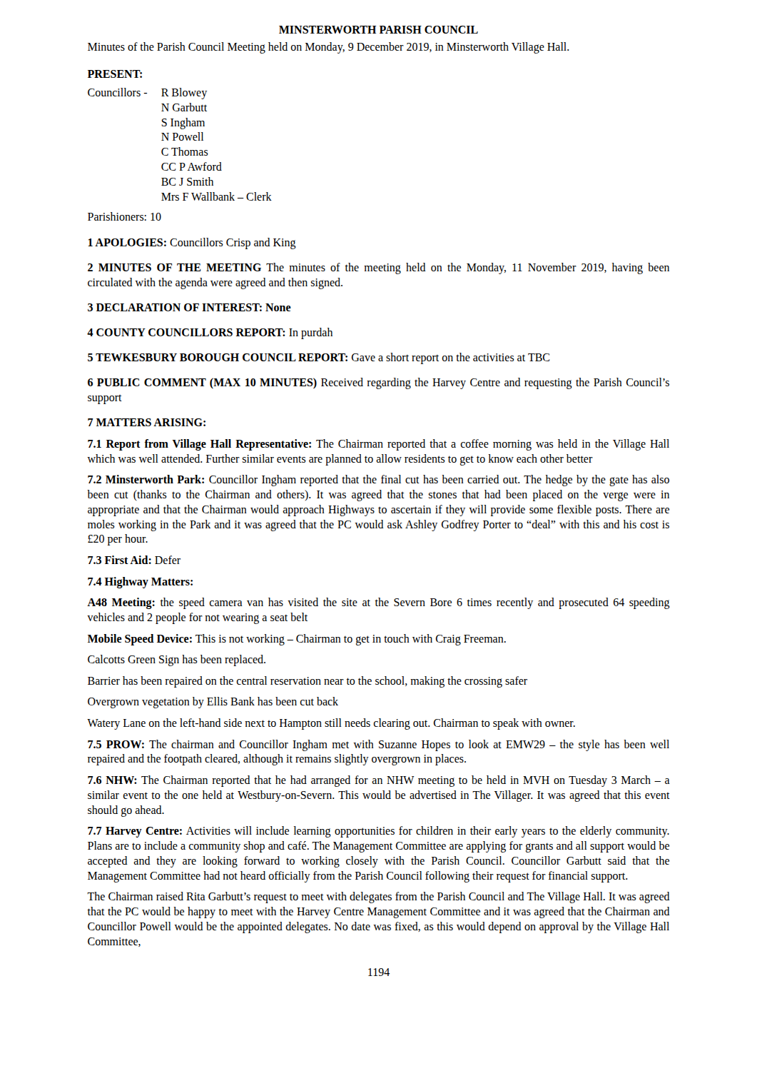MINSTERWORTH PARISH COUNCIL
Minutes of the Parish Council Meeting held on Monday, 9 December 2019, in Minsterworth Village Hall.
PRESENT:
| Councillors - | R Blowey |
| | N Garbutt |
| | S Ingham |
| | N Powell |
| | C Thomas |
| | CC P Awford |
| | BC J Smith |
| | Mrs F Wallbank – Clerk |
Parishioners: 10
1 APOLOGIES: Councillors Crisp and King
2 MINUTES OF THE MEETING The minutes of the meeting held on the Monday, 11 November 2019, having been circulated with the agenda were agreed and then signed.
3 DECLARATION OF INTEREST: None
4 COUNTY COUNCILLORS REPORT: In purdah
5 TEWKESBURY BOROUGH COUNCIL REPORT: Gave a short report on the activities at TBC
6 PUBLIC COMMENT (MAX 10 MINUTES) Received regarding the Harvey Centre and requesting the Parish Council’s support
7 MATTERS ARISING:
7.1 Report from Village Hall Representative: The Chairman reported that a coffee morning was held in the Village Hall which was well attended. Further similar events are planned to allow residents to get to know each other better
7.2 Minsterworth Park: Councillor Ingham reported that the final cut has been carried out. The hedge by the gate has also been cut (thanks to the Chairman and others). It was agreed that the stones that had been placed on the verge were in appropriate and that the Chairman would approach Highways to ascertain if they will provide some flexible posts. There are moles working in the Park and it was agreed that the PC would ask Ashley Godfrey Porter to “deal” with this and his cost is £20 per hour.
7.3 First Aid: Defer
7.4 Highway Matters:
A48 Meeting: the speed camera van has visited the site at the Severn Bore 6 times recently and prosecuted 64 speeding vehicles and 2 people for not wearing a seat belt
Mobile Speed Device: This is not working – Chairman to get in touch with Craig Freeman.
Calcotts Green Sign has been replaced.
Barrier has been repaired on the central reservation near to the school, making the crossing safer
Overgrown vegetation by Ellis Bank has been cut back
Watery Lane on the left-hand side next to Hampton still needs clearing out. Chairman to speak with owner.
7.5 PROW: The chairman and Councillor Ingham met with Suzanne Hopes to look at EMW29 – the style has been well repaired and the footpath cleared, although it remains slightly overgrown in places.
7.6 NHW: The Chairman reported that he had arranged for an NHW meeting to be held in MVH on Tuesday 3 March – a similar event to the one held at Westbury-on-Severn. This would be advertised in The Villager. It was agreed that this event should go ahead.
7.7 Harvey Centre: Activities will include learning opportunities for children in their early years to the elderly community. Plans are to include a community shop and café. The Management Committee are applying for grants and all support would be accepted and they are looking forward to working closely with the Parish Council. Councillor Garbutt said that the Management Committee had not heard officially from the Parish Council following their request for financial support.
The Chairman raised Rita Garbutt’s request to meet with delegates from the Parish Council and The Village Hall. It was agreed that the PC would be happy to meet with the Harvey Centre Management Committee and it was agreed that the Chairman and Councillor Powell would be the appointed delegates. No date was fixed, as this would depend on approval by the Village Hall Committee,
1194